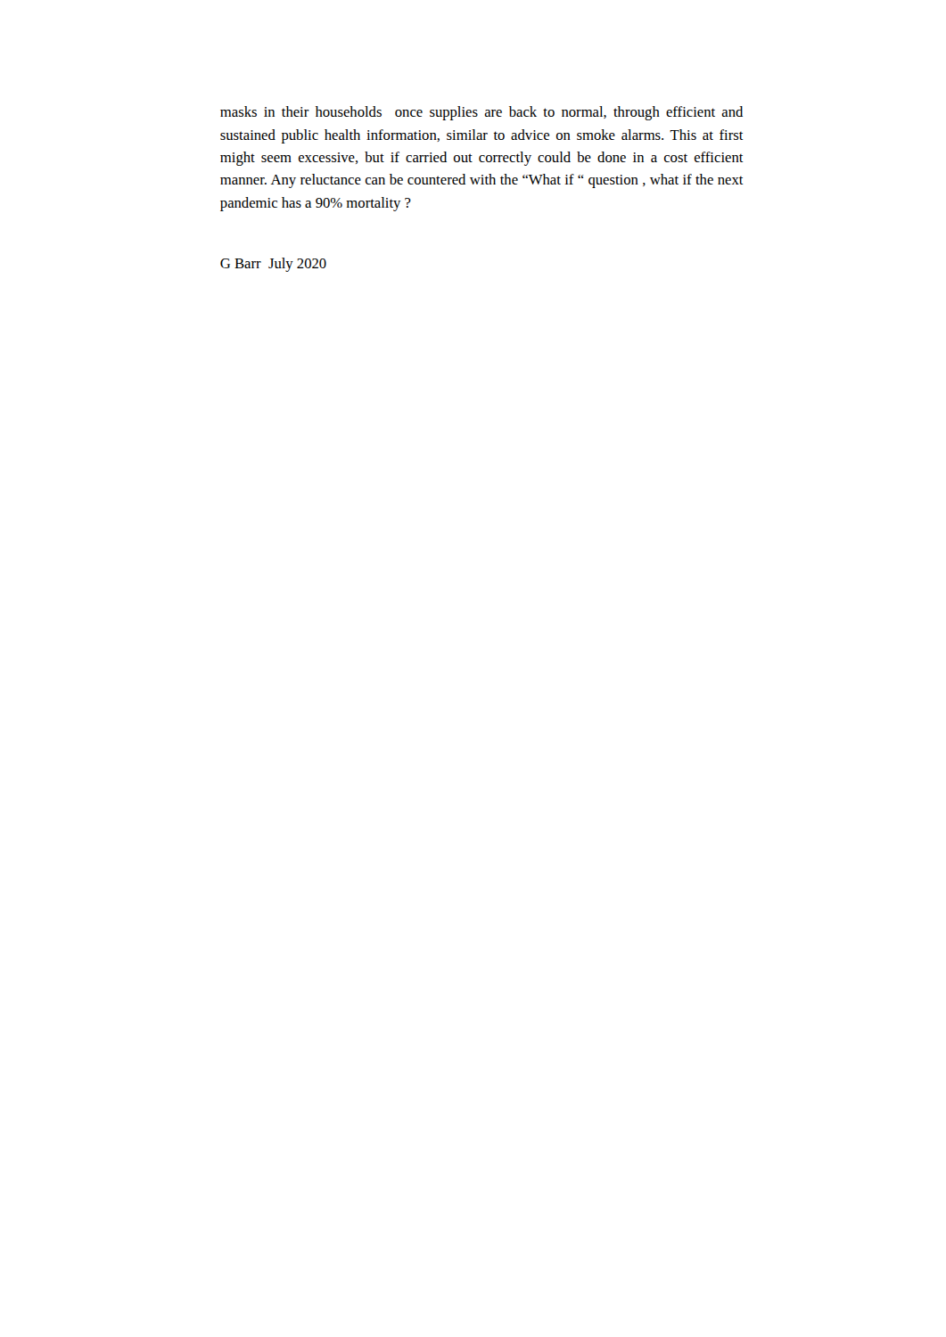masks in their households once supplies are back to normal, through efficient and sustained public health information, similar to advice on smoke alarms. This at first might seem excessive, but if carried out correctly could be done in a cost efficient manner. Any reluctance can be countered with the “What if “ question , what if the next pandemic has a 90% mortality ?
G Barr July 2020